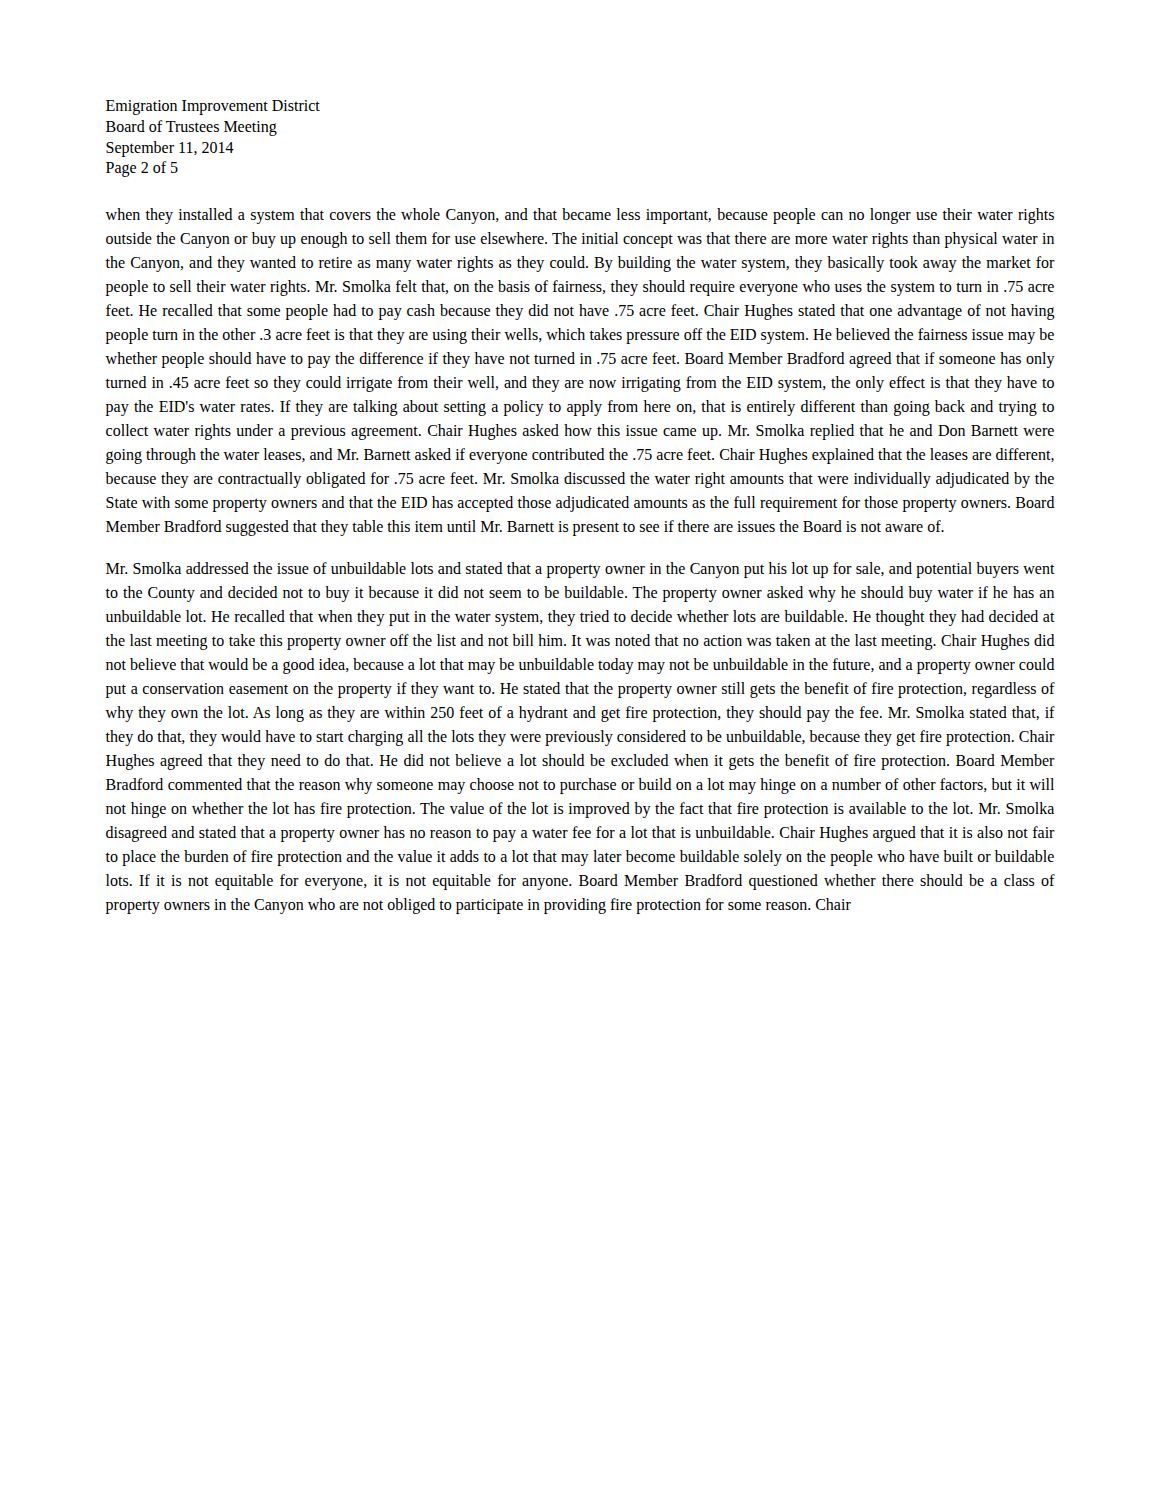Emigration Improvement District
Board of Trustees Meeting
September 11, 2014
Page 2 of 5
when they installed a system that covers the whole Canyon, and that became less important, because people can no longer use their water rights outside the Canyon or buy up enough to sell them for use elsewhere. The initial concept was that there are more water rights than physical water in the Canyon, and they wanted to retire as many water rights as they could. By building the water system, they basically took away the market for people to sell their water rights. Mr. Smolka felt that, on the basis of fairness, they should require everyone who uses the system to turn in .75 acre feet. He recalled that some people had to pay cash because they did not have .75 acre feet. Chair Hughes stated that one advantage of not having people turn in the other .3 acre feet is that they are using their wells, which takes pressure off the EID system. He believed the fairness issue may be whether people should have to pay the difference if they have not turned in .75 acre feet. Board Member Bradford agreed that if someone has only turned in .45 acre feet so they could irrigate from their well, and they are now irrigating from the EID system, the only effect is that they have to pay the EID's water rates. If they are talking about setting a policy to apply from here on, that is entirely different than going back and trying to collect water rights under a previous agreement. Chair Hughes asked how this issue came up. Mr. Smolka replied that he and Don Barnett were going through the water leases, and Mr. Barnett asked if everyone contributed the .75 acre feet. Chair Hughes explained that the leases are different, because they are contractually obligated for .75 acre feet. Mr. Smolka discussed the water right amounts that were individually adjudicated by the State with some property owners and that the EID has accepted those adjudicated amounts as the full requirement for those property owners. Board Member Bradford suggested that they table this item until Mr. Barnett is present to see if there are issues the Board is not aware of.
Mr. Smolka addressed the issue of unbuildable lots and stated that a property owner in the Canyon put his lot up for sale, and potential buyers went to the County and decided not to buy it because it did not seem to be buildable. The property owner asked why he should buy water if he has an unbuildable lot. He recalled that when they put in the water system, they tried to decide whether lots are buildable. He thought they had decided at the last meeting to take this property owner off the list and not bill him. It was noted that no action was taken at the last meeting. Chair Hughes did not believe that would be a good idea, because a lot that may be unbuildable today may not be unbuildable in the future, and a property owner could put a conservation easement on the property if they want to. He stated that the property owner still gets the benefit of fire protection, regardless of why they own the lot. As long as they are within 250 feet of a hydrant and get fire protection, they should pay the fee. Mr. Smolka stated that, if they do that, they would have to start charging all the lots they were previously considered to be unbuildable, because they get fire protection. Chair Hughes agreed that they need to do that. He did not believe a lot should be excluded when it gets the benefit of fire protection. Board Member Bradford commented that the reason why someone may choose not to purchase or build on a lot may hinge on a number of other factors, but it will not hinge on whether the lot has fire protection. The value of the lot is improved by the fact that fire protection is available to the lot. Mr. Smolka disagreed and stated that a property owner has no reason to pay a water fee for a lot that is unbuildable. Chair Hughes argued that it is also not fair to place the burden of fire protection and the value it adds to a lot that may later become buildable solely on the people who have built or buildable lots. If it is not equitable for everyone, it is not equitable for anyone. Board Member Bradford questioned whether there should be a class of property owners in the Canyon who are not obliged to participate in providing fire protection for some reason. Chair